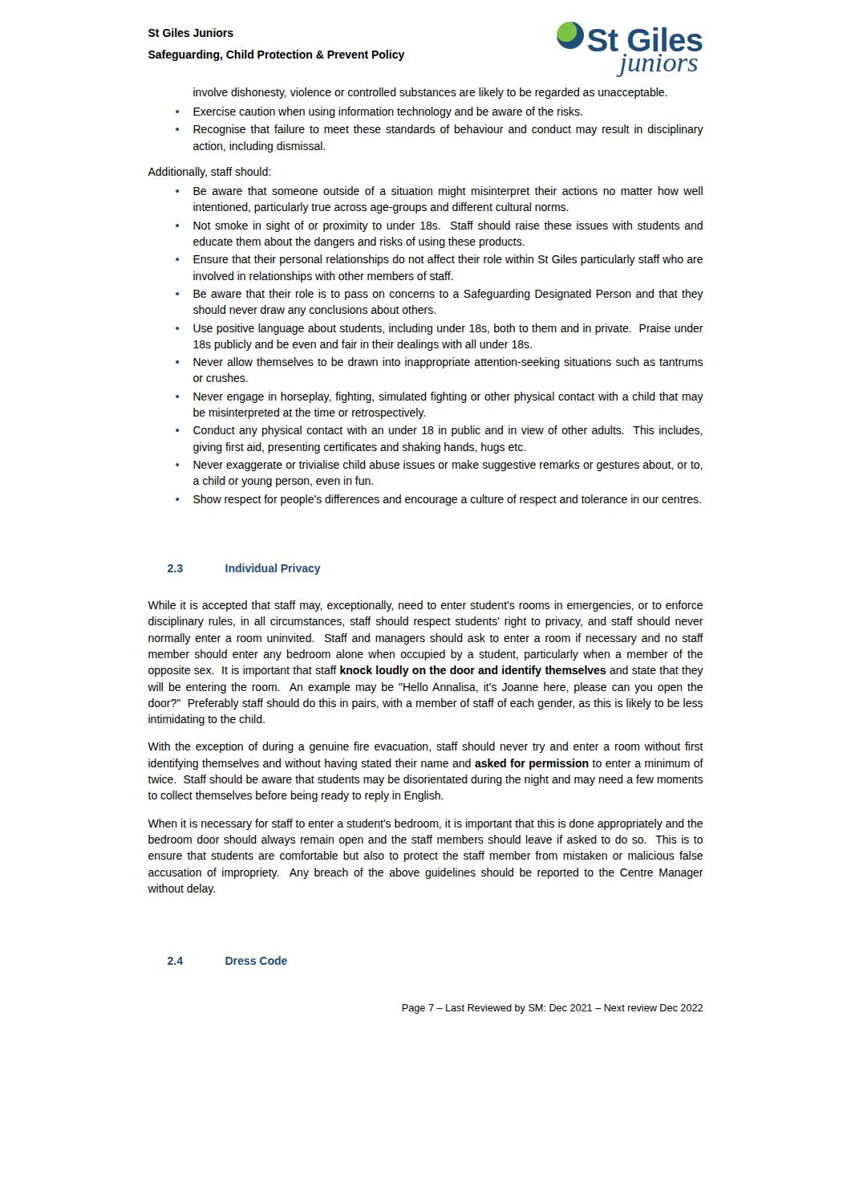St Giles Juniors Safeguarding, Child Protection & Prevent Policy
St Giles juniors
involve dishonesty, violence or controlled substances are likely to be regarded as unacceptable.
Exercise caution when using information technology and be aware of the risks.
Recognise that failure to meet these standards of behaviour and conduct may result in disciplinary action, including dismissal.
Additionally, staff should:
Be aware that someone outside of a situation might misinterpret their actions no matter how well intentioned, particularly true across age-groups and different cultural norms.
Not smoke in sight of or proximity to under 18s. Staff should raise these issues with students and educate them about the dangers and risks of using these products.
Ensure that their personal relationships do not affect their role within St Giles particularly staff who are involved in relationships with other members of staff.
Be aware that their role is to pass on concerns to a Safeguarding Designated Person and that they should never draw any conclusions about others.
Use positive language about students, including under 18s, both to them and in private. Praise under 18s publicly and be even and fair in their dealings with all under 18s.
Never allow themselves to be drawn into inappropriate attention-seeking situations such as tantrums or crushes.
Never engage in horseplay, fighting, simulated fighting or other physical contact with a child that may be misinterpreted at the time or retrospectively.
Conduct any physical contact with an under 18 in public and in view of other adults. This includes, giving first aid, presenting certificates and shaking hands, hugs etc.
Never exaggerate or trivialise child abuse issues or make suggestive remarks or gestures about, or to, a child or young person, even in fun.
Show respect for people's differences and encourage a culture of respect and tolerance in our centres.
2.3 Individual Privacy
While it is accepted that staff may, exceptionally, need to enter student's rooms in emergencies, or to enforce disciplinary rules, in all circumstances, staff should respect students' right to privacy, and staff should never normally enter a room uninvited. Staff and managers should ask to enter a room if necessary and no staff member should enter any bedroom alone when occupied by a student, particularly when a member of the opposite sex. It is important that staff knock loudly on the door and identify themselves and state that they will be entering the room. An example may be "Hello Annalisa, it's Joanne here, please can you open the door?" Preferably staff should do this in pairs, with a member of staff of each gender, as this is likely to be less intimidating to the child.
With the exception of during a genuine fire evacuation, staff should never try and enter a room without first identifying themselves and without having stated their name and asked for permission to enter a minimum of twice. Staff should be aware that students may be disorientated during the night and may need a few moments to collect themselves before being ready to reply in English.
When it is necessary for staff to enter a student's bedroom, it is important that this is done appropriately and the bedroom door should always remain open and the staff members should leave if asked to do so. This is to ensure that students are comfortable but also to protect the staff member from mistaken or malicious false accusation of impropriety. Any breach of the above guidelines should be reported to the Centre Manager without delay.
2.4 Dress Code
Page 7 – Last Reviewed by SM: Dec 2021 – Next review Dec 2022